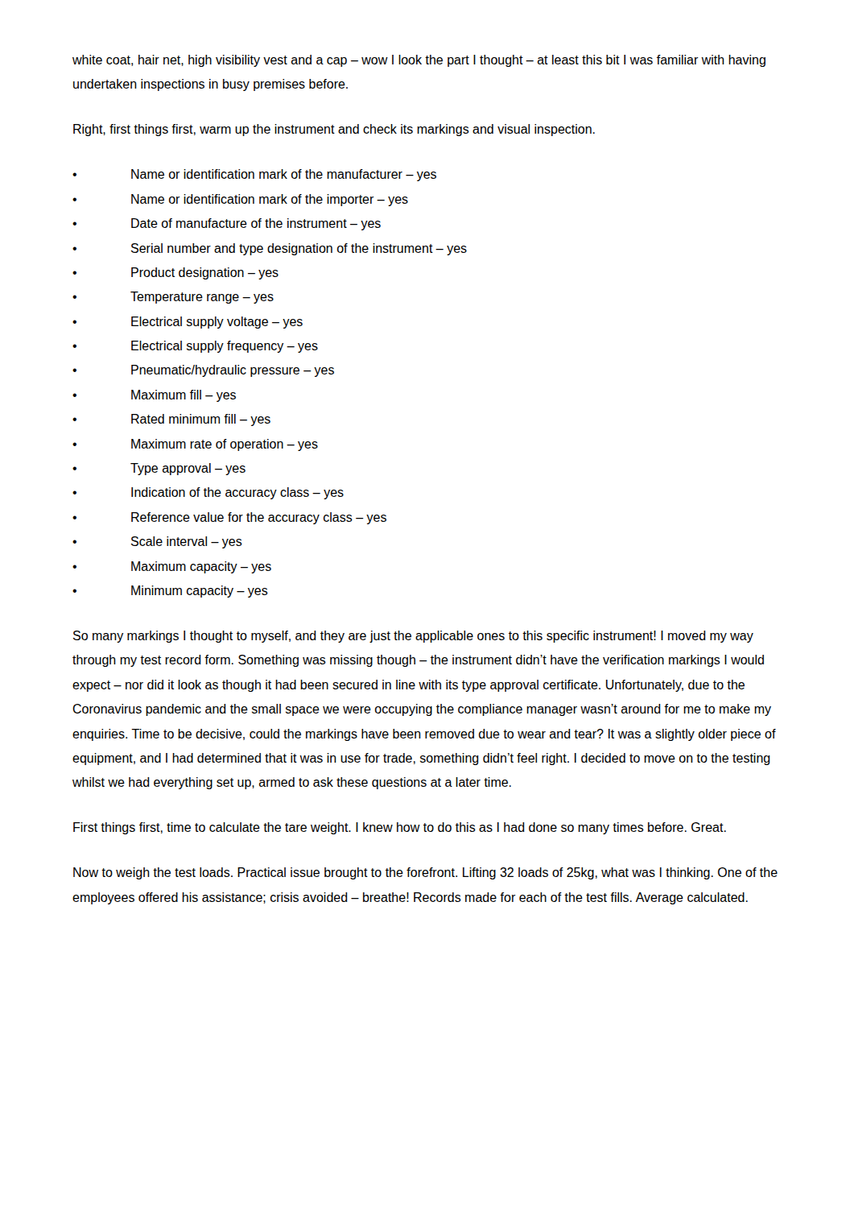white coat, hair net, high visibility vest and a cap – wow I look the part I thought – at least this bit I was familiar with having undertaken inspections in busy premises before.
Right, first things first, warm up the instrument and check its markings and visual inspection.
•Name or identification mark of the manufacturer – yes
•Name or identification mark of the importer – yes
•Date of manufacture of the instrument – yes
•Serial number and type designation of the instrument – yes
•Product designation – yes
•Temperature range – yes
•Electrical supply voltage – yes
•Electrical supply frequency – yes
•Pneumatic/hydraulic pressure – yes
•Maximum fill – yes
•Rated minimum fill – yes
•Maximum rate of operation – yes
•Type approval – yes
•Indication of the accuracy class – yes
•Reference value for the accuracy class – yes
•Scale interval – yes
•Maximum capacity – yes
•Minimum capacity – yes
So many markings I thought to myself, and they are just the applicable ones to this specific instrument! I moved my way through my test record form. Something was missing though – the instrument didn’t have the verification markings I would expect – nor did it look as though it had been secured in line with its type approval certificate. Unfortunately, due to the Coronavirus pandemic and the small space we were occupying the compliance manager wasn’t around for me to make my enquiries. Time to be decisive, could the markings have been removed due to wear and tear? It was a slightly older piece of equipment, and I had determined that it was in use for trade, something didn’t feel right. I decided to move on to the testing whilst we had everything set up, armed to ask these questions at a later time.
First things first, time to calculate the tare weight. I knew how to do this as I had done so many times before. Great.
Now to weigh the test loads. Practical issue brought to the forefront. Lifting 32 loads of 25kg, what was I thinking. One of the employees offered his assistance; crisis avoided – breathe! Records made for each of the test fills. Average calculated.